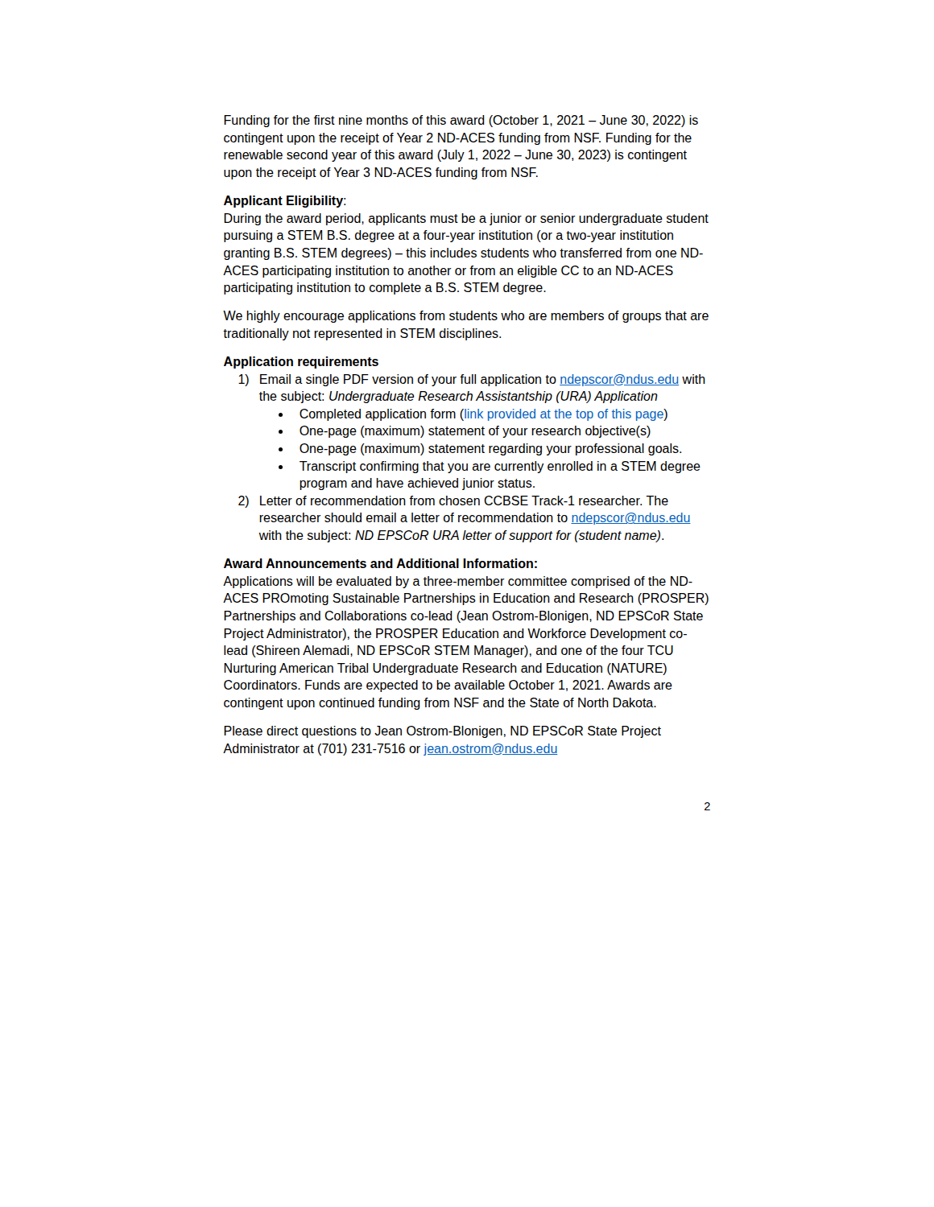Funding for the first nine months of this award (October 1, 2021 – June 30, 2022) is contingent upon the receipt of Year 2 ND-ACES funding from NSF. Funding for the renewable second year of this award (July 1, 2022 – June 30, 2023) is contingent upon the receipt of Year 3 ND-ACES funding from NSF.
Applicant Eligibility:
During the award period, applicants must be a junior or senior undergraduate student pursuing a STEM B.S. degree at a four-year institution (or a two-year institution granting B.S. STEM degrees) – this includes students who transferred from one ND-ACES participating institution to another or from an eligible CC to an ND-ACES participating institution to complete a B.S. STEM degree.
We highly encourage applications from students who are members of groups that are traditionally not represented in STEM disciplines.
Application requirements
Email a single PDF version of your full application to ndepscor@ndus.edu with the subject: Undergraduate Research Assistantship (URA) Application
Completed application form (link provided at the top of this page)
One-page (maximum) statement of your research objective(s)
One-page (maximum) statement regarding your professional goals.
Transcript confirming that you are currently enrolled in a STEM degree program and have achieved junior status.
Letter of recommendation from chosen CCBSE Track-1 researcher. The researcher should email a letter of recommendation to ndepscor@ndus.edu with the subject: ND EPSCoR URA letter of support for (student name).
Award Announcements and Additional Information:
Applications will be evaluated by a three-member committee comprised of the ND-ACES PROmoting Sustainable Partnerships in Education and Research (PROSPER) Partnerships and Collaborations co-lead (Jean Ostrom-Blonigen, ND EPSCoR State Project Administrator), the PROSPER Education and Workforce Development co-lead (Shireen Alemadi, ND EPSCoR STEM Manager), and one of the four TCU Nurturing American Tribal Undergraduate Research and Education (NATURE) Coordinators. Funds are expected to be available October 1, 2021. Awards are contingent upon continued funding from NSF and the State of North Dakota.
Please direct questions to Jean Ostrom-Blonigen, ND EPSCoR State Project Administrator at (701) 231-7516 or jean.ostrom@ndus.edu
2